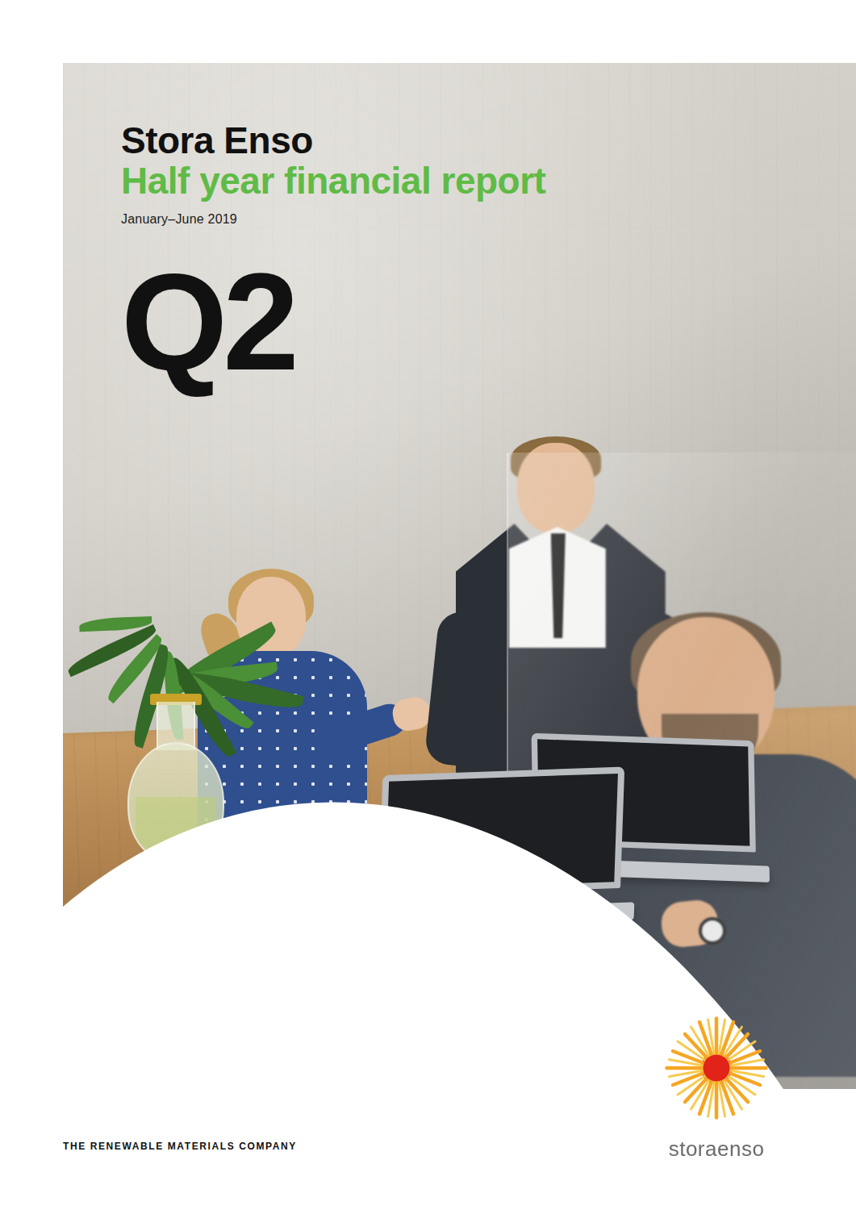Stora Enso
Half year financial report
January–June 2019
Q2
THE RENEWABLE MATERIALS COMPANY
storaenso